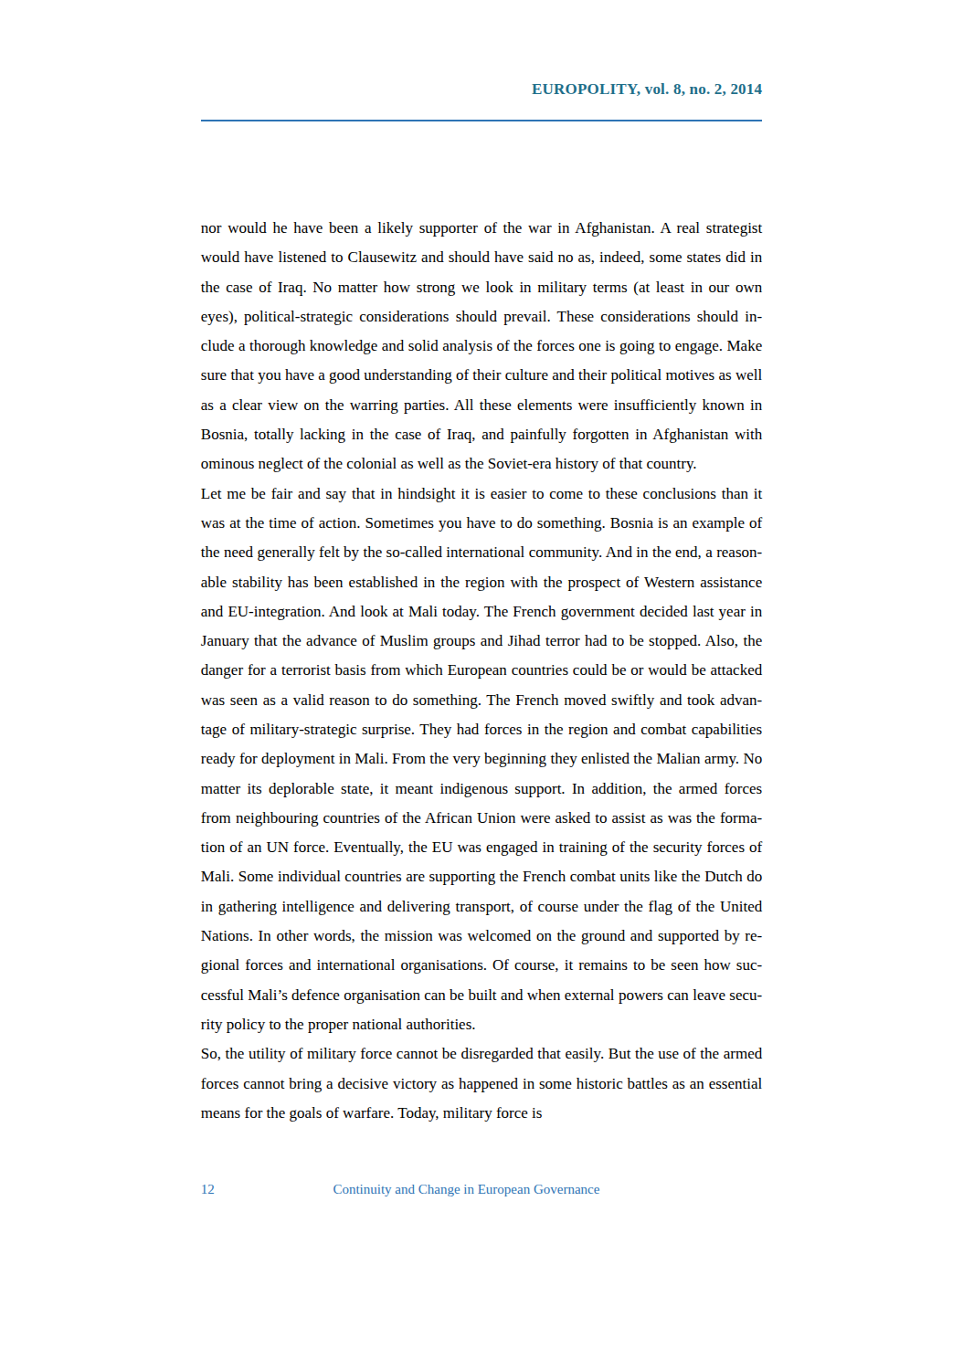EUROPOLITY, vol. 8, no. 2, 2014
nor would he have been a likely supporter of the war in Afghanistan. A real strategist would have listened to Clausewitz and should have said no as, indeed, some states did in the case of Iraq. No matter how strong we look in military terms (at least in our own eyes), political-strategic considerations should prevail. These considerations should include a thorough knowledge and solid analysis of the forces one is going to engage. Make sure that you have a good understanding of their culture and their political motives as well as a clear view on the warring parties. All these elements were insufficiently known in Bosnia, totally lacking in the case of Iraq, and painfully forgotten in Afghanistan with ominous neglect of the colonial as well as the Soviet-era history of that country.
Let me be fair and say that in hindsight it is easier to come to these conclusions than it was at the time of action. Sometimes you have to do something. Bosnia is an example of the need generally felt by the so-called international community. And in the end, a reasonable stability has been established in the region with the prospect of Western assistance and EU-integration. And look at Mali today. The French government decided last year in January that the advance of Muslim groups and Jihad terror had to be stopped. Also, the danger for a terrorist basis from which European countries could be or would be attacked was seen as a valid reason to do something. The French moved swiftly and took advantage of military-strategic surprise. They had forces in the region and combat capabilities ready for deployment in Mali. From the very beginning they enlisted the Malian army. No matter its deplorable state, it meant indigenous support. In addition, the armed forces from neighbouring countries of the African Union were asked to assist as was the formation of an UN force. Eventually, the EU was engaged in training of the security forces of Mali. Some individual countries are supporting the French combat units like the Dutch do in gathering intelligence and delivering transport, of course under the flag of the United Nations. In other words, the mission was welcomed on the ground and supported by regional forces and international organisations. Of course, it remains to be seen how successful Mali’s defence organisation can be built and when external powers can leave security policy to the proper national authorities.
So, the utility of military force cannot be disregarded that easily. But the use of the armed forces cannot bring a decisive victory as happened in some historic battles as an essential means for the goals of warfare. Today, military force is
12 Continuity and Change in European Governance